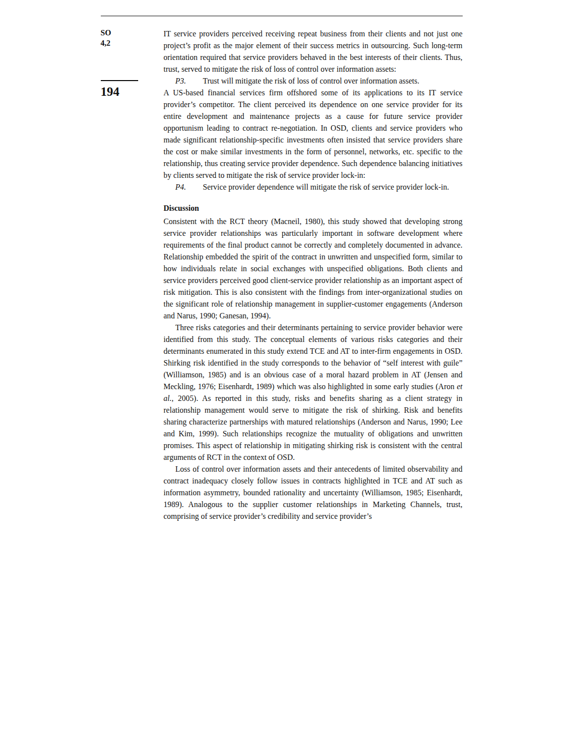SO
4,2
194
IT service providers perceived receiving repeat business from their clients and not just one project’s profit as the major element of their success metrics in outsourcing. Such long-term orientation required that service providers behaved in the best interests of their clients. Thus, trust, served to mitigate the risk of loss of control over information assets:
P3. Trust will mitigate the risk of loss of control over information assets.
A US-based financial services firm offshored some of its applications to its IT service provider’s competitor. The client perceived its dependence on one service provider for its entire development and maintenance projects as a cause for future service provider opportunism leading to contract re-negotiation. In OSD, clients and service providers who made significant relationship-specific investments often insisted that service providers share the cost or make similar investments in the form of personnel, networks, etc. specific to the relationship, thus creating service provider dependence. Such dependence balancing initiatives by clients served to mitigate the risk of service provider lock-in:
P4. Service provider dependence will mitigate the risk of service provider lock-in.
Discussion
Consistent with the RCT theory (Macneil, 1980), this study showed that developing strong service provider relationships was particularly important in software development where requirements of the final product cannot be correctly and completely documented in advance. Relationship embedded the spirit of the contract in unwritten and unspecified form, similar to how individuals relate in social exchanges with unspecified obligations. Both clients and service providers perceived good client-service provider relationship as an important aspect of risk mitigation. This is also consistent with the findings from inter-organizational studies on the significant role of relationship management in supplier-customer engagements (Anderson and Narus, 1990; Ganesan, 1994).
Three risks categories and their determinants pertaining to service provider behavior were identified from this study. The conceptual elements of various risks categories and their determinants enumerated in this study extend TCE and AT to inter-firm engagements in OSD. Shirking risk identified in the study corresponds to the behavior of “self interest with guile” (Williamson, 1985) and is an obvious case of a moral hazard problem in AT (Jensen and Meckling, 1976; Eisenhardt, 1989) which was also highlighted in some early studies (Aron et al., 2005). As reported in this study, risks and benefits sharing as a client strategy in relationship management would serve to mitigate the risk of shirking. Risk and benefits sharing characterize partnerships with matured relationships (Anderson and Narus, 1990; Lee and Kim, 1999). Such relationships recognize the mutuality of obligations and unwritten promises. This aspect of relationship in mitigating shirking risk is consistent with the central arguments of RCT in the context of OSD.
Loss of control over information assets and their antecedents of limited observability and contract inadequacy closely follow issues in contracts highlighted in TCE and AT such as information asymmetry, bounded rationality and uncertainty (Williamson, 1985; Eisenhardt, 1989). Analogous to the supplier customer relationships in Marketing Channels, trust, comprising of service provider’s credibility and service provider’s